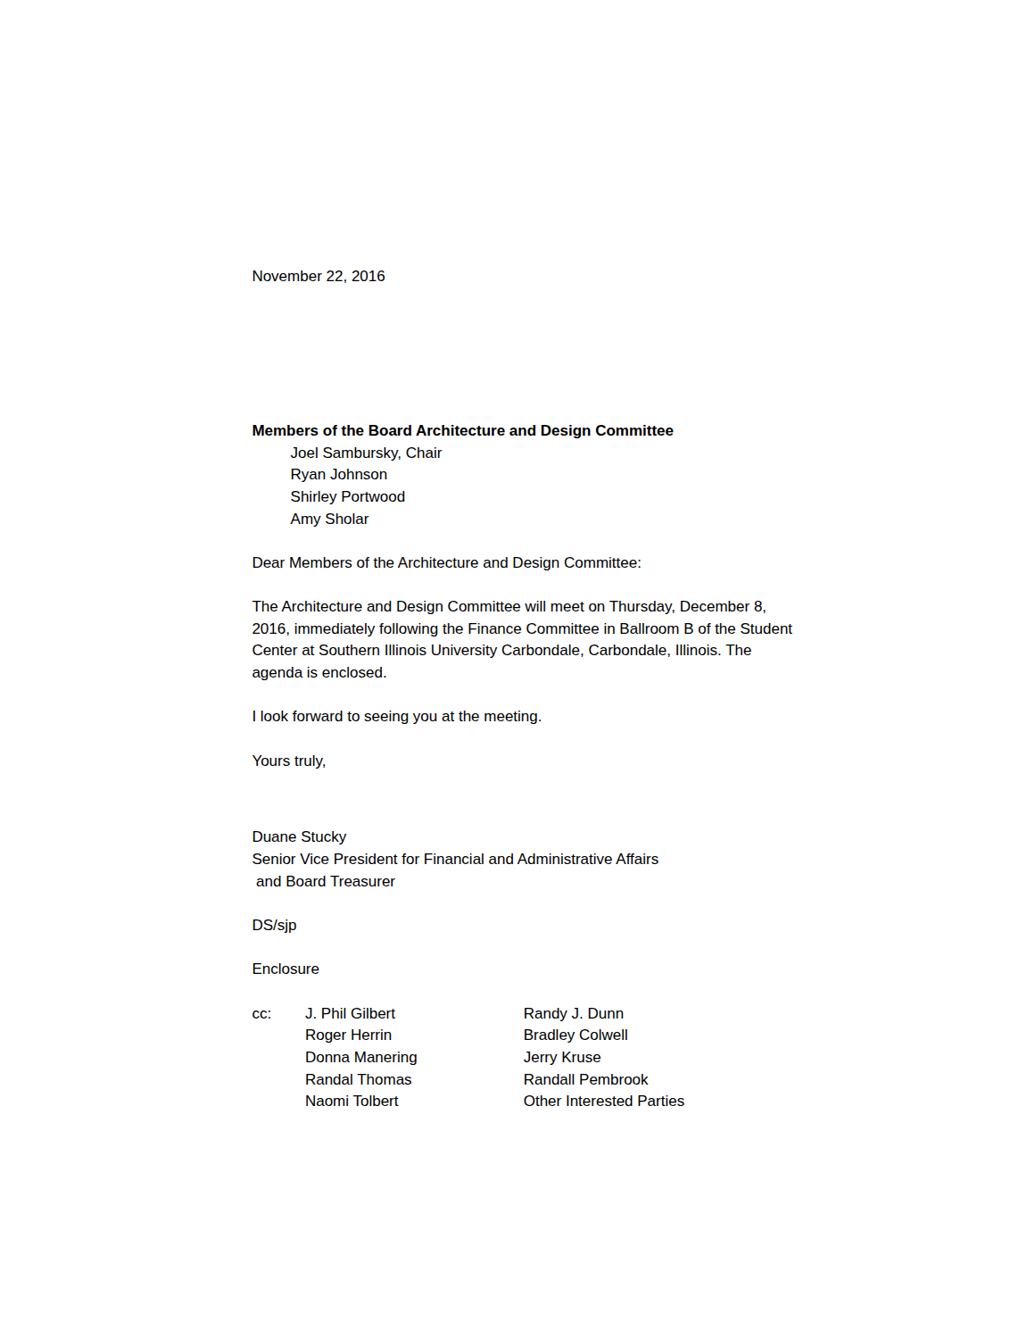November 22, 2016
Members of the Board Architecture and Design Committee
Joel Sambursky, Chair
Ryan Johnson
Shirley Portwood
Amy Sholar
Dear Members of the Architecture and Design Committee:
The Architecture and Design Committee will meet on Thursday, December 8, 2016, immediately following the Finance Committee in Ballroom B of the Student Center at Southern Illinois University Carbondale, Carbondale, Illinois. The agenda is enclosed.
I look forward to seeing you at the meeting.
Yours truly,
Duane Stucky
Senior Vice President for Financial and Administrative Affairs
and Board Treasurer
DS/sjp
Enclosure
| cc: | J. Phil Gilbert | Randy J. Dunn |
| | Roger Herrin | Bradley Colwell |
| | Donna Manering | Jerry Kruse |
| | Randal Thomas | Randall Pembrook |
| | Naomi Tolbert | Other Interested Parties |